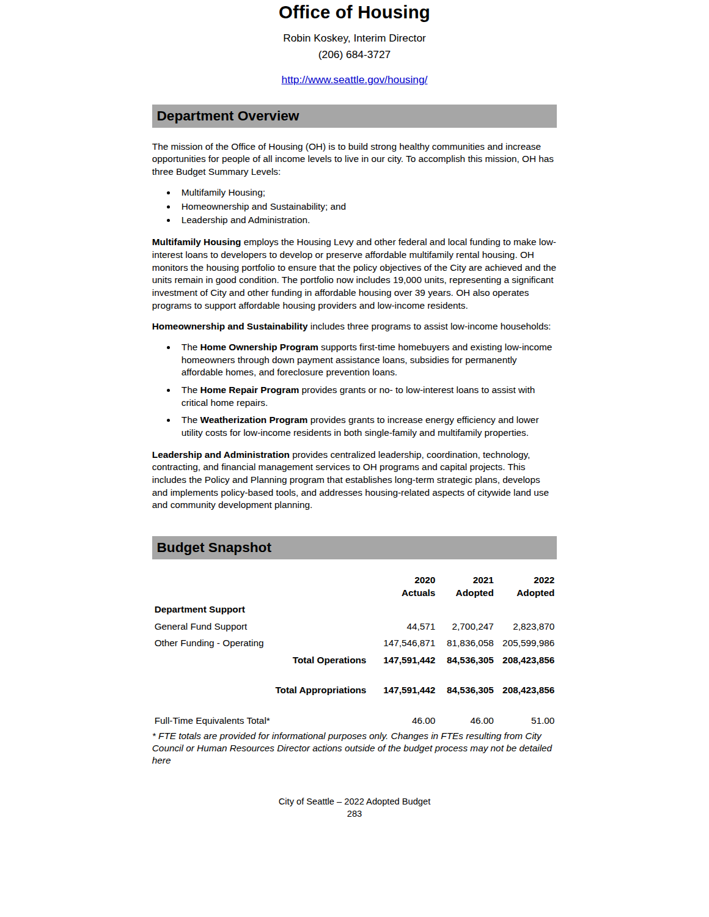Office of Housing
Robin Koskey, Interim Director
(206) 684-3727
http://www.seattle.gov/housing/
Department Overview
The mission of the Office of Housing (OH) is to build strong healthy communities and increase opportunities for people of all income levels to live in our city. To accomplish this mission, OH has three Budget Summary Levels:
Multifamily Housing;
Homeownership and Sustainability; and
Leadership and Administration.
Multifamily Housing employs the Housing Levy and other federal and local funding to make low-interest loans to developers to develop or preserve affordable multifamily rental housing. OH monitors the housing portfolio to ensure that the policy objectives of the City are achieved and the units remain in good condition. The portfolio now includes 19,000 units, representing a significant investment of City and other funding in affordable housing over 39 years. OH also operates programs to support affordable housing providers and low-income residents.
Homeownership and Sustainability includes three programs to assist low-income households:
The Home Ownership Program supports first-time homebuyers and existing low-income homeowners through down payment assistance loans, subsidies for permanently affordable homes, and foreclosure prevention loans.
The Home Repair Program provides grants or no- to low-interest loans to assist with critical home repairs.
The Weatherization Program provides grants to increase energy efficiency and lower utility costs for low-income residents in both single-family and multifamily properties.
Leadership and Administration provides centralized leadership, coordination, technology, contracting, and financial management services to OH programs and capital projects. This includes the Policy and Planning program that establishes long-term strategic plans, develops and implements policy-based tools, and addresses housing-related aspects of citywide land use and community development planning.
Budget Snapshot
| | | 2020 Actuals | 2021 Adopted | 2022 Adopted |
| --- | --- | --- | --- | --- |
| Department Support | | | | |
| General Fund Support | | 44,571 | 2,700,247 | 2,823,870 |
| Other Funding - Operating | | 147,546,871 | 81,836,058 | 205,599,986 |
| | Total Operations | 147,591,442 | 84,536,305 | 208,423,856 |
| | Total Appropriations | 147,591,442 | 84,536,305 | 208,423,856 |
| Full-Time Equivalents Total* | | 46.00 | 46.00 | 51.00 |
* FTE totals are provided for informational purposes only. Changes in FTEs resulting from City Council or Human Resources Director actions outside of the budget process may not be detailed here
City of Seattle – 2022 Adopted Budget 283